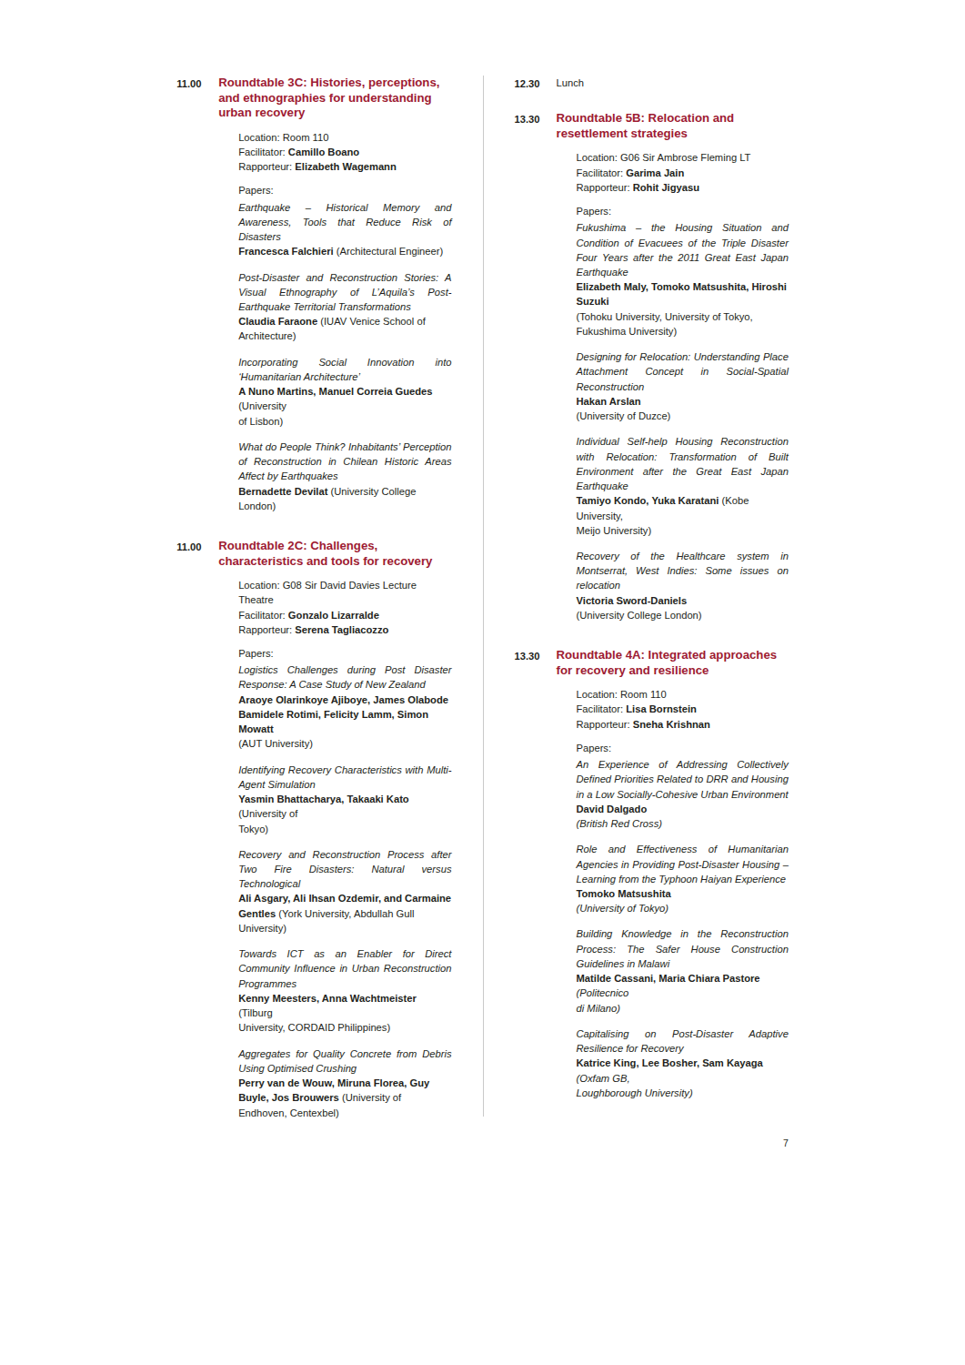11.00
Roundtable 3C: Histories, perceptions, and ethnographies for understanding urban recovery
Location: Room 110
Facilitator: Camillo Boano
Rapporteur: Elizabeth Wagemann
Papers:
Earthquake – Historical Memory and Awareness, Tools that Reduce Risk of Disasters
Francesca Falchieri (Architectural Engineer)
Post-Disaster and Reconstruction Stories: A Visual Ethnography of L’Aquila’s Post-Earthquake Territorial Transformations
Claudia Faraone (IUAV Venice School of
Architecture)
Incorporating Social Innovation into ‘Humanitarian Architecture’
A Nuno Martins, Manuel Correia Guedes (University
of Lisbon)
What do People Think? Inhabitants’ Perception of Reconstruction in Chilean Historic Areas Affect by Earthquakes
Bernadette Devilat (University College London)
11.00
Roundtable 2C: Challenges, characteristics and tools for recovery
Location: G08 Sir David Davies Lecture Theatre
Facilitator: Gonzalo Lizarralde
Rapporteur: Serena Tagliacozzo
Papers:
Logistics Challenges during Post Disaster Response: A Case Study of New Zealand
Araoye Olarinkoye Ajiboye, James Olabode Bamidele Rotimi, Felicity Lamm, Simon Mowatt
(AUT University)
Identifying Recovery Characteristics with Multi-Agent Simulation
Yasmin Bhattacharya, Takaaki Kato (University of
Tokyo)
Recovery and Reconstruction Process after Two Fire Disasters: Natural versus Technological
Ali Asgary, Ali Ihsan Ozdemir, and Carmaine Gentles (York University, Abdullah Gull University)
Towards ICT as an Enabler for Direct Community Influence in Urban Reconstruction Programmes
Kenny Meesters, Anna Wachtmeister (Tilburg
University, CORDAID Philippines)
Aggregates for Quality Concrete from Debris Using Optimised Crushing
Perry van de Wouw, Miruna Florea, Guy Buyle, Jos Brouwers (University of Endhoven, Centexbel)
12.30
Lunch
13.30
Roundtable 5B: Relocation and resettlement strategies
Location: G06 Sir Ambrose Fleming LT
Facilitator: Garima Jain
Rapporteur: Rohit Jigyasu
Papers:
Fukushima – the Housing Situation and Condition of Evacuees of the Triple Disaster Four Years after the 2011 Great East Japan Earthquake
Elizabeth Maly, Tomoko Matsushita, Hiroshi Suzuki
(Tohoku University, University of Tokyo, Fukushima University)
Designing for Relocation: Understanding Place Attachment Concept in Social-Spatial Reconstruction
Hakan Arslan
(University of Duzce)
Individual Self-help Housing Reconstruction with Relocation: Transformation of Built Environment after the Great East Japan Earthquake
Tamiyo Kondo, Yuka Karatani (Kobe University,
Meijo University)
Recovery of the Healthcare system in Montserrat, West Indies: Some issues on relocation
Victoria Sword-Daniels
(University College London)
13.30
Roundtable 4A: Integrated approaches for recovery and resilience
Location: Room 110
Facilitator: Lisa Bornstein
Rapporteur: Sneha Krishnan
Papers:
An Experience of Addressing Collectively Defined Priorities Related to DRR and Housing in a Low Socially-Cohesive Urban Environment
David Dalgado
(British Red Cross)
Role and Effectiveness of Humanitarian Agencies in Providing Post-Disaster Housing – Learning from the Typhoon Haiyan Experience
Tomoko Matsushita
(University of Tokyo)
Building Knowledge in the Reconstruction Process: The Safer House Construction Guidelines in Malawi
Matilde Cassani, Maria Chiara Pastore (Politecnico
di Milano)
Capitalising on Post-Disaster Adaptive Resilience for Recovery
Katrice King, Lee Bosher, Sam Kayaga (Oxfam GB,
Loughborough University)
7